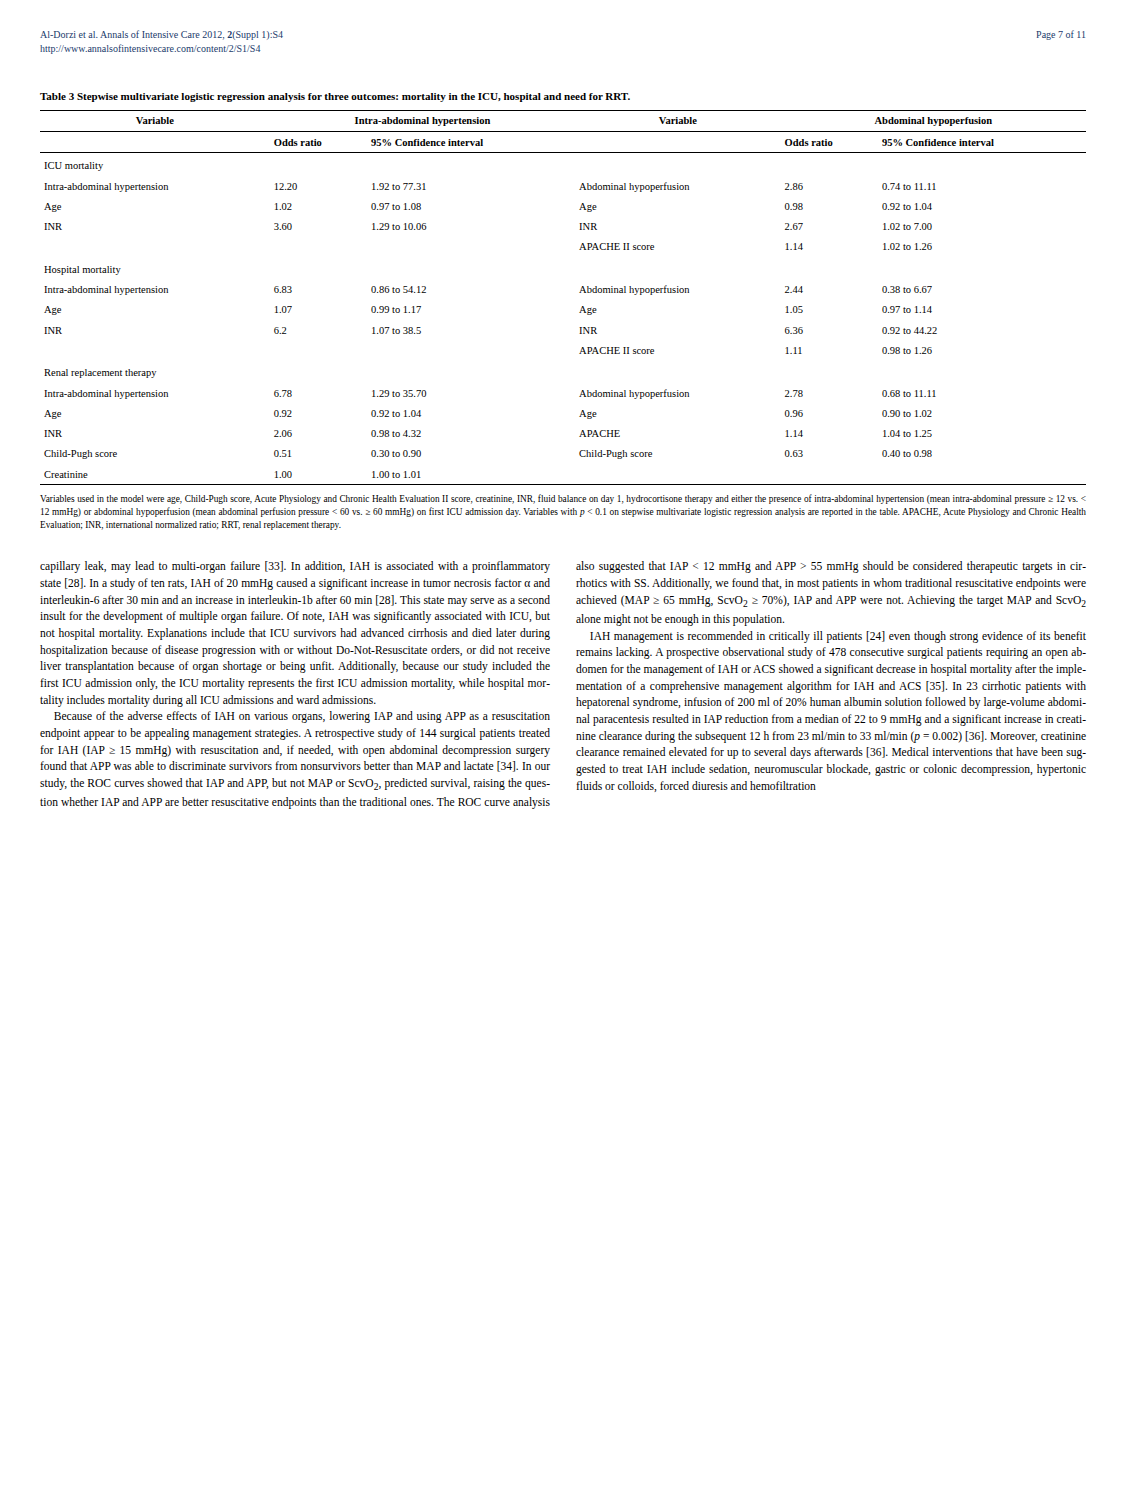Al-Dorzi et al. Annals of Intensive Care 2012, 2(Suppl 1):S4
http://www.annalsofintensivecare.com/content/2/S1/S4
Page 7 of 11
Table 3 Stepwise multivariate logistic regression analysis for three outcomes: mortality in the ICU, hospital and need for RRT.
| Variable | Intra-abdominal hypertension | Variable | Abdominal hypoperfusion |
| --- | --- | --- | --- |
| | Odds ratio | 95% Confidence interval | | Odds ratio | 95% Confidence interval |
| ICU mortality | | | | | |
| Intra-abdominal hypertension | 12.20 | 1.92 to 77.31 | Abdominal hypoperfusion | 2.86 | 0.74 to 11.11 |
| Age | 1.02 | 0.97 to 1.08 | Age | 0.98 | 0.92 to 1.04 |
| INR | 3.60 | 1.29 to 10.06 | INR | 2.67 | 1.02 to 7.00 |
| | | | APACHE II score | 1.14 | 1.02 to 1.26 |
| Hospital mortality | | | | | |
| Intra-abdominal hypertension | 6.83 | 0.86 to 54.12 | Abdominal hypoperfusion | 2.44 | 0.38 to 6.67 |
| Age | 1.07 | 0.99 to 1.17 | Age | 1.05 | 0.97 to 1.14 |
| INR | 6.2 | 1.07 to 38.5 | INR | 6.36 | 0.92 to 44.22 |
| | | | APACHE II score | 1.11 | 0.98 to 1.26 |
| Renal replacement therapy | | | | | |
| Intra-abdominal hypertension | 6.78 | 1.29 to 35.70 | Abdominal hypoperfusion | 2.78 | 0.68 to 11.11 |
| Age | 0.92 | 0.92 to 1.04 | Age | 0.96 | 0.90 to 1.02 |
| INR | 2.06 | 0.98 to 4.32 | APACHE | 1.14 | 1.04 to 1.25 |
| Child-Pugh score | 0.51 | 0.30 to 0.90 | Child-Pugh score | 0.63 | 0.40 to 0.98 |
| Creatinine | 1.00 | 1.00 to 1.01 | | | |
Variables used in the model were age, Child-Pugh score, Acute Physiology and Chronic Health Evaluation II score, creatinine, INR, fluid balance on day 1, hydrocortisone therapy and either the presence of intra-abdominal hypertension (mean intra-abdominal pressure ≥ 12 vs. < 12 mmHg) or abdominal hypoperfusion (mean abdominal perfusion pressure < 60 vs. ≥ 60 mmHg) on first ICU admission day. Variables with p < 0.1 on stepwise multivariate logistic regression analysis are reported in the table. APACHE, Acute Physiology and Chronic Health Evaluation; INR, international normalized ratio; RRT, renal replacement therapy.
capillary leak, may lead to multi-organ failure [33]. In addition, IAH is associated with a proinflammatory state [28]. In a study of ten rats, IAH of 20 mmHg caused a significant increase in tumor necrosis factor α and interleukin-6 after 30 min and an increase in interleukin-1b after 60 min [28]. This state may serve as a second insult for the development of multiple organ failure. Of note, IAH was significantly associated with ICU, but not hospital mortality. Explanations include that ICU survivors had advanced cirrhosis and died later during hospitalization because of disease progression with or without Do-Not-Resuscitate orders, or did not receive liver transplantation because of organ shortage or being unfit. Additionally, because our study included the first ICU admission only, the ICU mortality represents the first ICU admission mortality, while hospital mortality includes mortality during all ICU admissions and ward admissions.
Because of the adverse effects of IAH on various organs, lowering IAP and using APP as a resuscitation endpoint appear to be appealing management strategies. A retrospective study of 144 surgical patients treated for IAH (IAP ≥ 15 mmHg) with resuscitation and, if needed, with open abdominal decompression surgery found that APP was able to discriminate survivors from nonsurvivors better than MAP and lactate [34]. In our study, the ROC curves showed that IAP and APP, but not MAP or ScvO2, predicted survival, raising the question whether IAP and APP are better resuscitative endpoints than the traditional ones. The ROC curve analysis also suggested that IAP < 12 mmHg and APP > 55 mmHg should be considered therapeutic targets in cirrhotics with SS. Additionally, we found that, in most patients in whom traditional resuscitative endpoints were achieved (MAP ≥ 65 mmHg, ScvO2 ≥ 70%), IAP and APP were not. Achieving the target MAP and ScvO2 alone might not be enough in this population.
IAH management is recommended in critically ill patients [24] even though strong evidence of its benefit remains lacking. A prospective observational study of 478 consecutive surgical patients requiring an open abdomen for the management of IAH or ACS showed a significant decrease in hospital mortality after the implementation of a comprehensive management algorithm for IAH and ACS [35]. In 23 cirrhotic patients with hepatorenal syndrome, infusion of 200 ml of 20% human albumin solution followed by large-volume abdominal paracentesis resulted in IAP reduction from a median of 22 to 9 mmHg and a significant increase in creatinine clearance during the subsequent 12 h from 23 ml/min to 33 ml/min (p = 0.002) [36]. Moreover, creatinine clearance remained elevated for up to several days afterwards [36]. Medical interventions that have been suggested to treat IAH include sedation, neuromuscular blockade, gastric or colonic decompression, hypertonic fluids or colloids, forced diuresis and hemofiltration